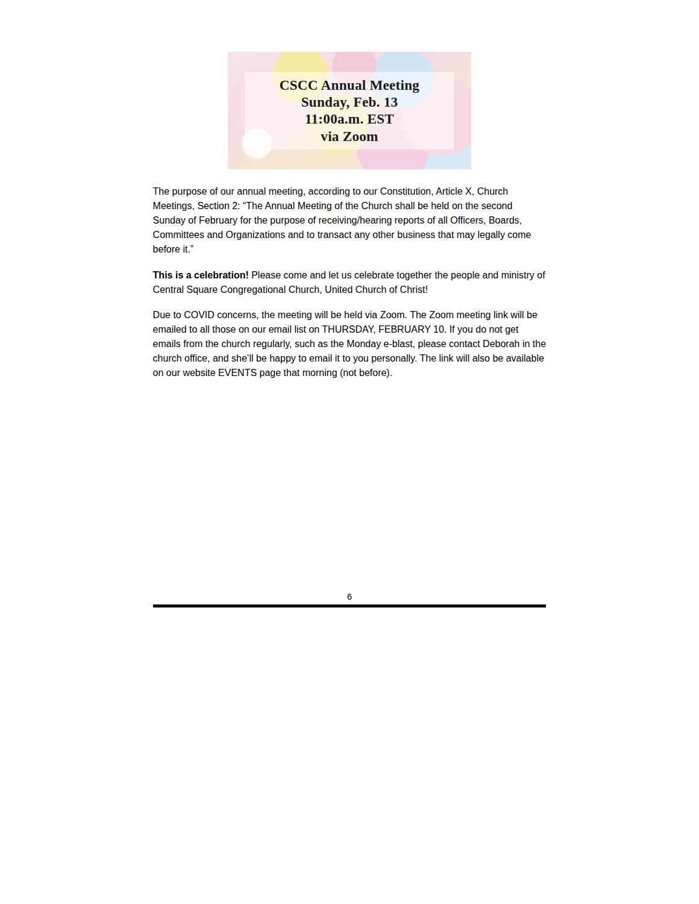CSCC Annual Meeting Sunday, Feb. 13 11:00a.m. EST via Zoom
The purpose of our annual meeting, according to our Constitution, Article X, Church Meetings, Section 2: “The Annual Meeting of the Church shall be held on the second Sunday of February for the purpose of receiving/hearing reports of all Officers, Boards, Committees and Organizations and to transact any other business that may legally come before it.”
This is a celebration! Please come and let us celebrate together the people and ministry of Central Square Congregational Church, United Church of Christ!
Due to COVID concerns, the meeting will be held via Zoom. The Zoom meeting link will be emailed to all those on our email list on THURSDAY, FEBRUARY 10. If you do not get emails from the church regularly, such as the Monday e-blast, please contact Deborah in the church office, and she’ll be happy to email it to you personally. The link will also be available on our website EVENTS page that morning (not before).
6